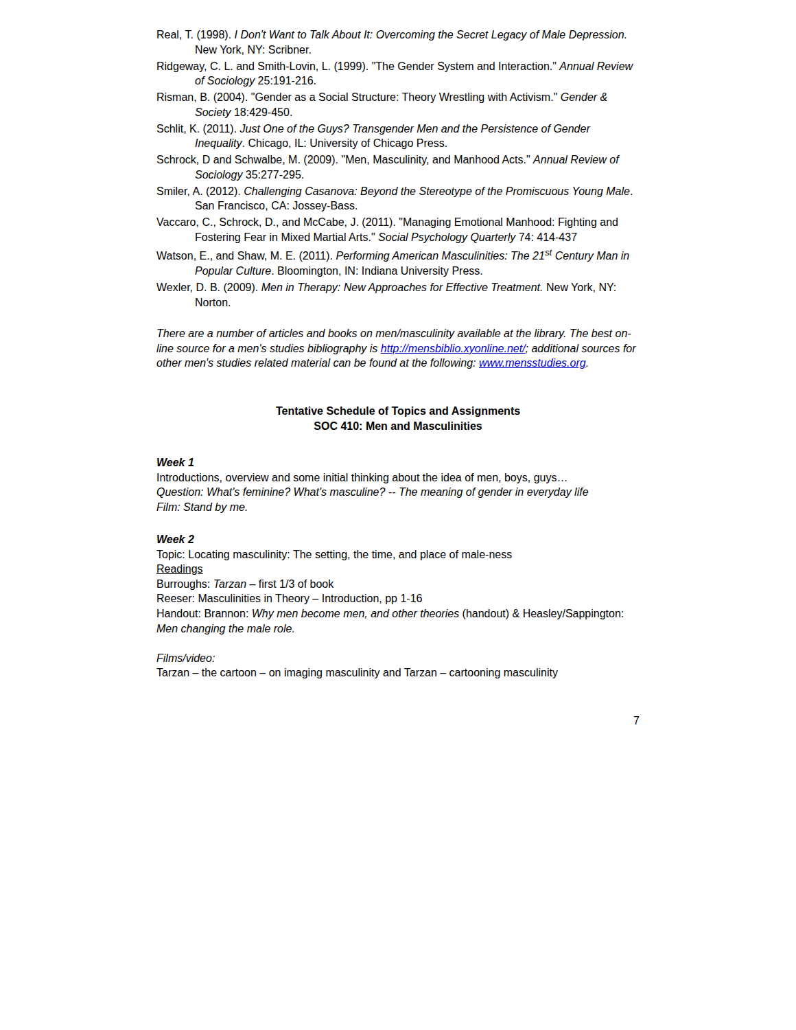Real, T. (1998). I Don't Want to Talk About It: Overcoming the Secret Legacy of Male Depression. New York, NY: Scribner.
Ridgeway, C. L. and Smith-Lovin, L. (1999). "The Gender System and Interaction." Annual Review of Sociology 25:191-216.
Risman, B. (2004). "Gender as a Social Structure: Theory Wrestling with Activism." Gender & Society 18:429-450.
Schlit, K. (2011). Just One of the Guys? Transgender Men and the Persistence of Gender Inequality. Chicago, IL: University of Chicago Press.
Schrock, D and Schwalbe, M. (2009). "Men, Masculinity, and Manhood Acts." Annual Review of Sociology 35:277-295.
Smiler, A. (2012). Challenging Casanova: Beyond the Stereotype of the Promiscuous Young Male. San Francisco, CA: Jossey-Bass.
Vaccaro, C., Schrock, D., and McCabe, J. (2011). "Managing Emotional Manhood: Fighting and Fostering Fear in Mixed Martial Arts." Social Psychology Quarterly 74: 414-437
Watson, E., and Shaw, M. E. (2011). Performing American Masculinities: The 21st Century Man in Popular Culture. Bloomington, IN: Indiana University Press.
Wexler, D. B. (2009). Men in Therapy: New Approaches for Effective Treatment. New York, NY: Norton.
There are a number of articles and books on men/masculinity available at the library. The best on-line source for a men's studies bibliography is http://mensbiblio.xyonline.net/; additional sources for other men's studies related material can be found at the following: www.mensstudies.org.
Tentative Schedule of Topics and Assignments
SOC 410: Men and Masculinities
Week 1
Introductions, overview and some initial thinking about the idea of men, boys, guys…
Question: What's feminine? What's masculine? -- The meaning of gender in everyday life
Film: Stand by me.
Week 2
Topic: Locating masculinity: The setting, the time, and place of male-ness
Readings
Burroughs: Tarzan – first 1/3 of book
Reeser: Masculinities in Theory – Introduction, pp 1-16
Handout: Brannon: Why men become men, and other theories (handout) & Heasley/Sappington: Men changing the male role.
Films/video:
Tarzan – the cartoon – on imaging masculinity and Tarzan – cartooning masculinity
7